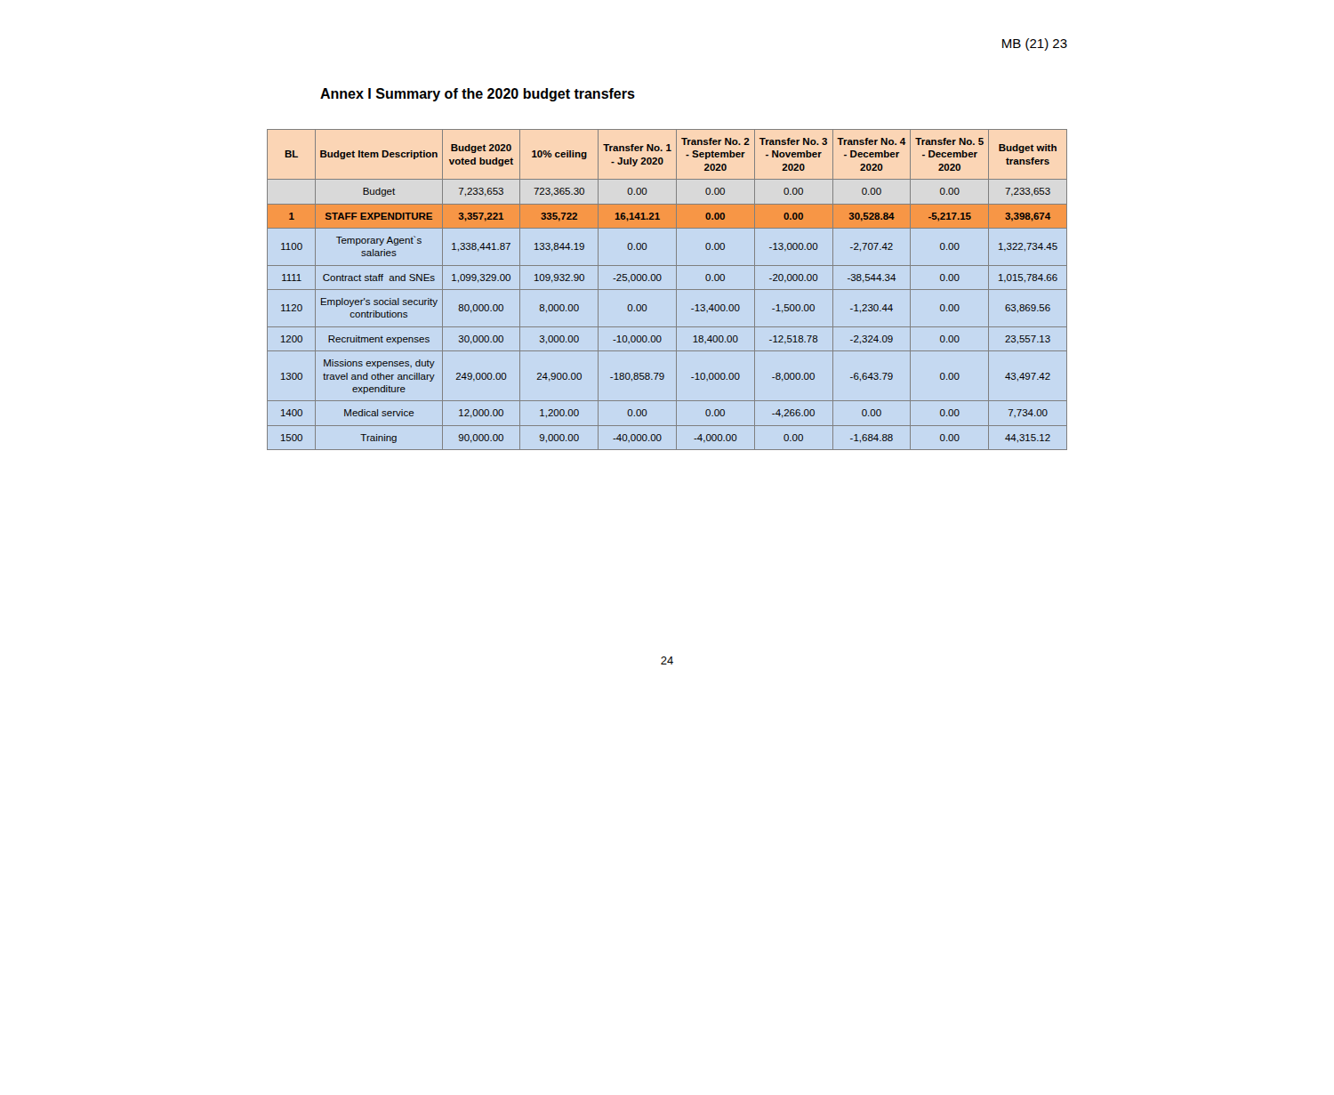MB (21) 23
Annex I Summary of the 2020 budget transfers
| BL | Budget Item Description | Budget 2020 voted budget | 10% ceiling | Transfer No. 1 - July 2020 | Transfer No. 2 - September 2020 | Transfer No. 3 - November 2020 | Transfer No. 4 - December 2020 | Transfer No. 5 - December 2020 | Budget with transfers |
| --- | --- | --- | --- | --- | --- | --- | --- | --- | --- |
| | Budget | 7,233,653 | 723,365.30 | 0.00 | 0.00 | 0.00 | 0.00 | 0.00 | 7,233,653 |
| 1 | STAFF EXPENDITURE | 3,357,221 | 335,722 | 16,141.21 | 0.00 | 0.00 | 30,528.84 | -5,217.15 | 3,398,674 |
| 1100 | Temporary Agent`s salaries | 1,338,441.87 | 133,844.19 | 0.00 | 0.00 | -13,000.00 | -2,707.42 | 0.00 | 1,322,734.45 |
| 1111 | Contract staff and SNEs | 1,099,329.00 | 109,932.90 | -25,000.00 | 0.00 | -20,000.00 | -38,544.34 | 0.00 | 1,015,784.66 |
| 1120 | Employer's social security contributions | 80,000.00 | 8,000.00 | 0.00 | -13,400.00 | -1,500.00 | -1,230.44 | 0.00 | 63,869.56 |
| 1200 | Recruitment expenses | 30,000.00 | 3,000.00 | -10,000.00 | 18,400.00 | -12,518.78 | -2,324.09 | 0.00 | 23,557.13 |
| 1300 | Missions expenses, duty travel and other ancillary expenditure | 249,000.00 | 24,900.00 | -180,858.79 | -10,000.00 | -8,000.00 | -6,643.79 | 0.00 | 43,497.42 |
| 1400 | Medical service | 12,000.00 | 1,200.00 | 0.00 | 0.00 | -4,266.00 | 0.00 | 0.00 | 7,734.00 |
| 1500 | Training | 90,000.00 | 9,000.00 | -40,000.00 | -4,000.00 | 0.00 | -1,684.88 | 0.00 | 44,315.12 |
24